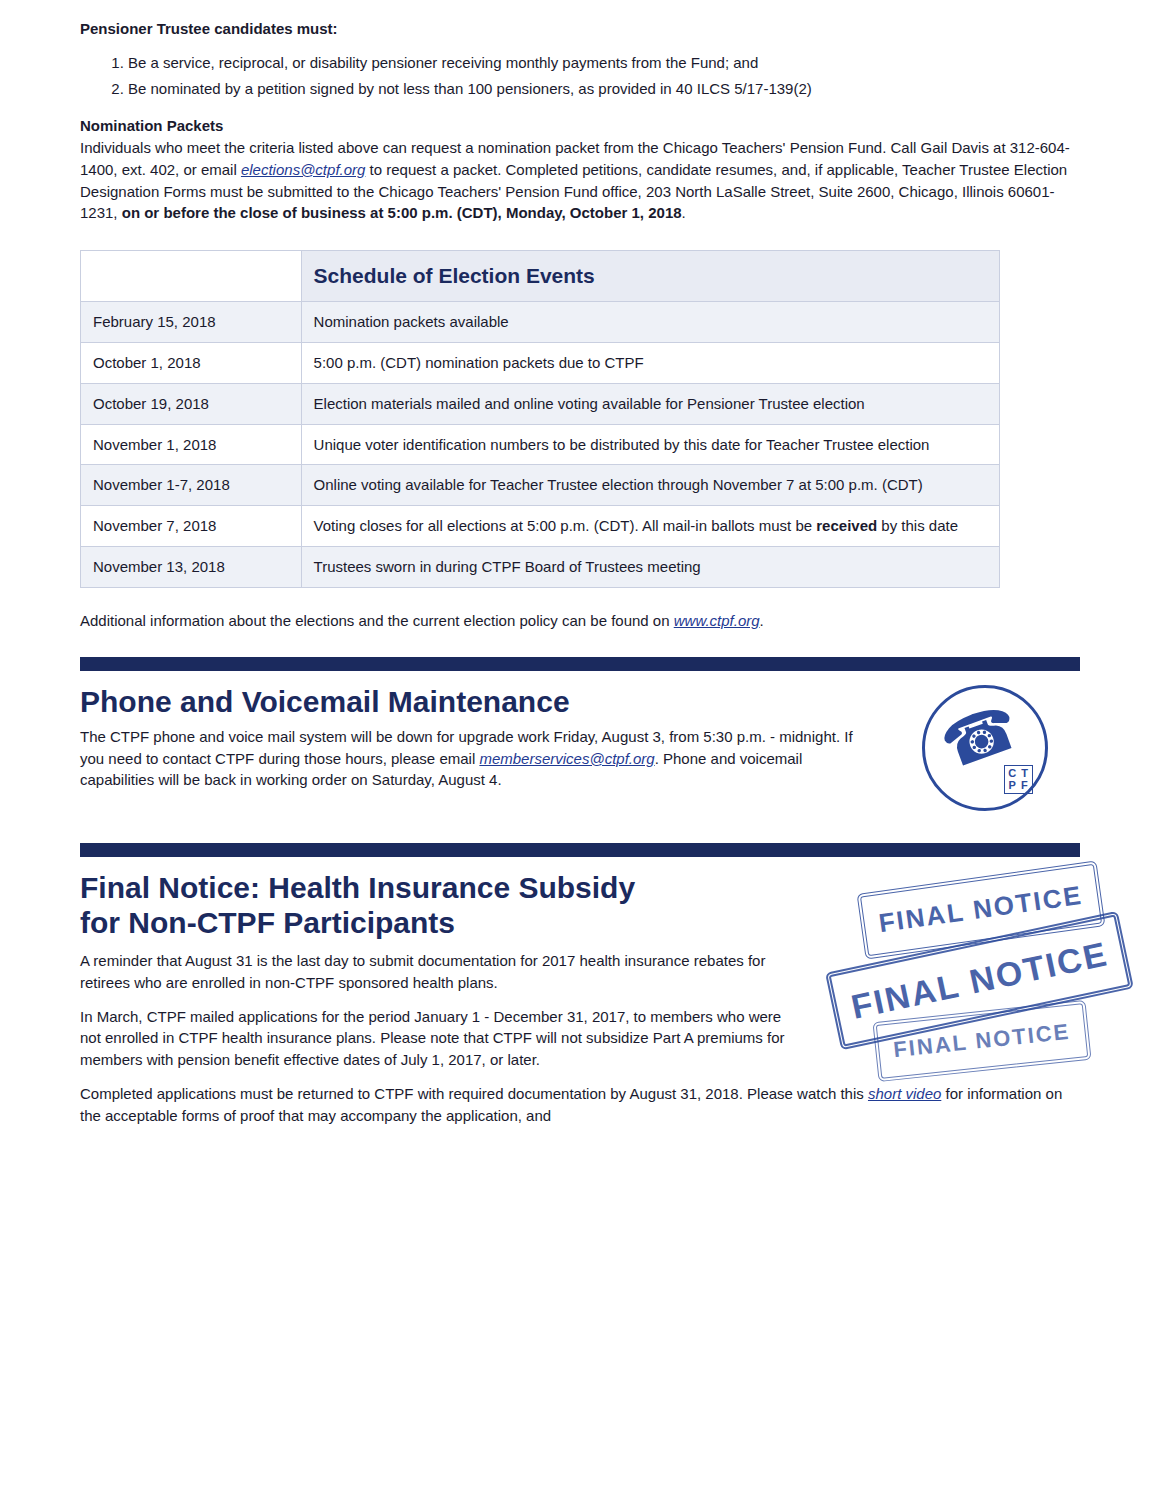Pensioner Trustee candidates must:
Be a service, reciprocal, or disability pensioner receiving monthly payments from the Fund; and
Be nominated by a petition signed by not less than 100 pensioners, as provided in 40 ILCS 5/17-139(2)
Nomination Packets
Individuals who meet the criteria listed above can request a nomination packet from the Chicago Teachers' Pension Fund. Call Gail Davis at 312-604-1400, ext. 402, or email elections@ctpf.org to request a packet. Completed petitions, candidate resumes, and, if applicable, Teacher Trustee Election Designation Forms must be submitted to the Chicago Teachers' Pension Fund office, 203 North LaSalle Street, Suite 2600, Chicago, Illinois 60601-1231, on or before the close of business at 5:00 p.m. (CDT), Monday, October 1, 2018.
| | Schedule of Election Events |
| --- | --- |
| February 15, 2018 | Nomination packets available |
| October 1, 2018 | 5:00 p.m. (CDT) nomination packets due to CTPF |
| October 19, 2018 | Election materials mailed and online voting available for Pensioner Trustee election |
| November 1, 2018 | Unique voter identification numbers to be distributed by this date for Teacher Trustee election |
| November 1-7, 2018 | Online voting available for Teacher Trustee election through November 7 at 5:00 p.m. (CDT) |
| November 7, 2018 | Voting closes for all elections at 5:00 p.m. (CDT). All mail-in ballots must be received by this date |
| November 13, 2018 | Trustees sworn in during CTPF Board of Trustees meeting |
Additional information about the elections and the current election policy can be found on www.ctpf.org.
Phone and Voicemail Maintenance
The CTPF phone and voice mail system will be down for upgrade work Friday, August 3, from 5:30 p.m. - midnight. If you need to contact CTPF during those hours, please email memberservices@ctpf.org. Phone and voicemail capabilities will be back in working order on Saturday, August 4.
☎ C T
P F
Final Notice: Health Insurance Subsidy
for Non-CTPF Participants
A reminder that August 31 is the last day to submit documentation for 2017 health insurance rebates for retirees who are enrolled in non-CTPF sponsored health plans.
In March, CTPF mailed applications for the period January 1 - December 31, 2017, to members who were not enrolled in CTPF health insurance plans. Please note that CTPF will not subsidize Part A premiums for members with pension benefit effective dates of July 1, 2017, or later.
Final Notice
Final Notice
Final Notice
Completed applications must be returned to CTPF with required documentation by August 31, 2018. Please watch this short video for information on the acceptable forms of proof that may accompany the application, and